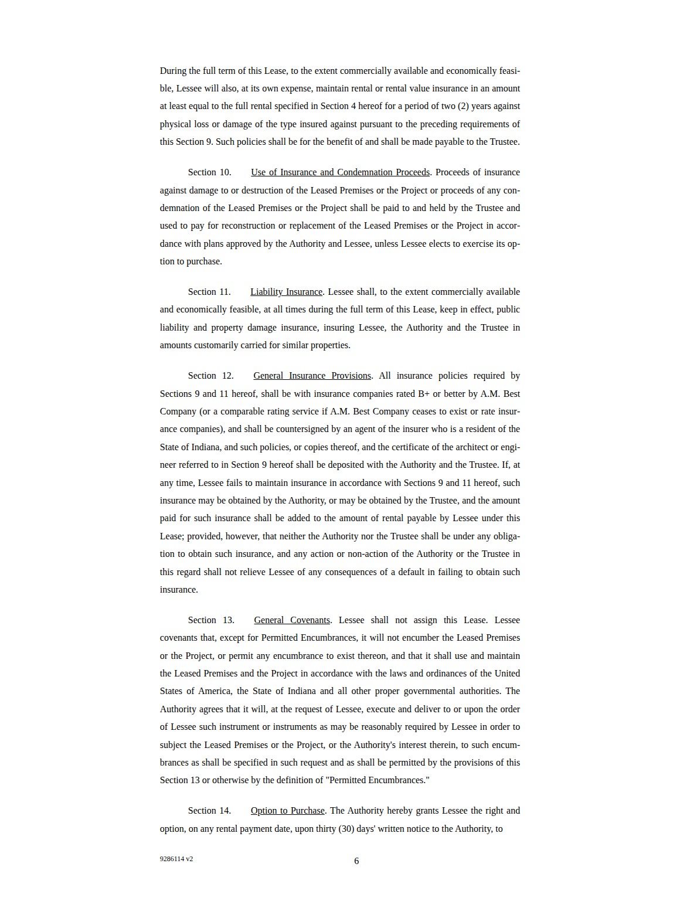During the full term of this Lease, to the extent commercially available and economically feasible, Lessee will also, at its own expense, maintain rental or rental value insurance in an amount at least equal to the full rental specified in Section 4 hereof for a period of two (2) years against physical loss or damage of the type insured against pursuant to the preceding requirements of this Section 9. Such policies shall be for the benefit of and shall be made payable to the Trustee.
Section 10. Use of Insurance and Condemnation Proceeds. Proceeds of insurance against damage to or destruction of the Leased Premises or the Project or proceeds of any condemnation of the Leased Premises or the Project shall be paid to and held by the Trustee and used to pay for reconstruction or replacement of the Leased Premises or the Project in accordance with plans approved by the Authority and Lessee, unless Lessee elects to exercise its option to purchase.
Section 11. Liability Insurance. Lessee shall, to the extent commercially available and economically feasible, at all times during the full term of this Lease, keep in effect, public liability and property damage insurance, insuring Lessee, the Authority and the Trustee in amounts customarily carried for similar properties.
Section 12. General Insurance Provisions. All insurance policies required by Sections 9 and 11 hereof, shall be with insurance companies rated B+ or better by A.M. Best Company (or a comparable rating service if A.M. Best Company ceases to exist or rate insurance companies), and shall be countersigned by an agent of the insurer who is a resident of the State of Indiana, and such policies, or copies thereof, and the certificate of the architect or engineer referred to in Section 9 hereof shall be deposited with the Authority and the Trustee. If, at any time, Lessee fails to maintain insurance in accordance with Sections 9 and 11 hereof, such insurance may be obtained by the Authority, or may be obtained by the Trustee, and the amount paid for such insurance shall be added to the amount of rental payable by Lessee under this Lease; provided, however, that neither the Authority nor the Trustee shall be under any obligation to obtain such insurance, and any action or non-action of the Authority or the Trustee in this regard shall not relieve Lessee of any consequences of a default in failing to obtain such insurance.
Section 13. General Covenants. Lessee shall not assign this Lease. Lessee covenants that, except for Permitted Encumbrances, it will not encumber the Leased Premises or the Project, or permit any encumbrance to exist thereon, and that it shall use and maintain the Leased Premises and the Project in accordance with the laws and ordinances of the United States of America, the State of Indiana and all other proper governmental authorities. The Authority agrees that it will, at the request of Lessee, execute and deliver to or upon the order of Lessee such instrument or instruments as may be reasonably required by Lessee in order to subject the Leased Premises or the Project, or the Authority's interest therein, to such encumbrances as shall be specified in such request and as shall be permitted by the provisions of this Section 13 or otherwise by the definition of "Permitted Encumbrances."
Section 14. Option to Purchase. The Authority hereby grants Lessee the right and option, on any rental payment date, upon thirty (30) days' written notice to the Authority, to
9286114 v2
6